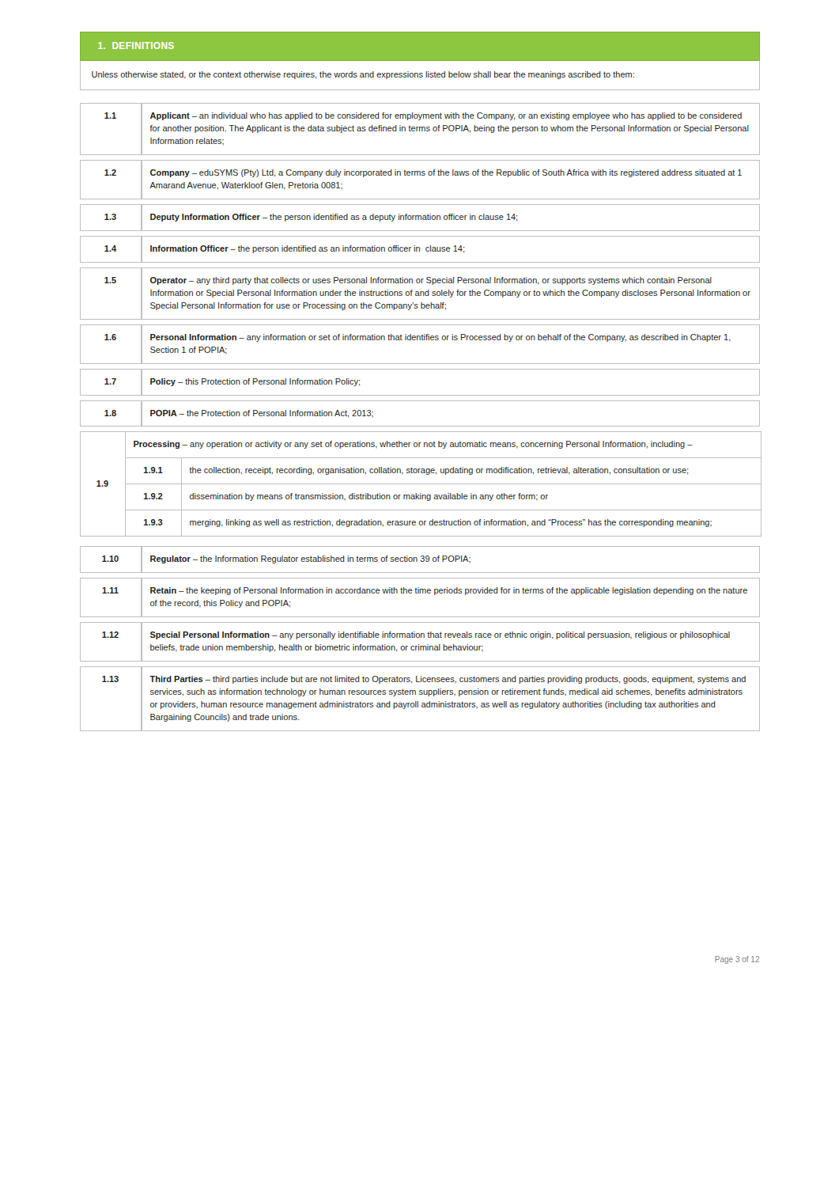1. DEFINITIONS
Unless otherwise stated, or the context otherwise requires, the words and expressions listed below shall bear the meanings ascribed to them:
| 1.1 | Applicant – an individual who has applied to be considered for employment with the Company, or an existing employee who has applied to be considered for another position. The Applicant is the data subject as defined in terms of POPIA, being the person to whom the Personal Information or Special Personal Information relates; |
| 1.2 | Company – eduSYMS (Pty) Ltd, a Company duly incorporated in terms of the laws of the Republic of South Africa with its registered address situated at 1 Amarand Avenue, Waterkloof Glen, Pretoria 0081; |
| 1.3 | Deputy Information Officer – the person identified as a deputy information officer in clause 14; |
| 1.4 | Information Officer – the person identified as an information officer in clause 14; |
| 1.5 | Operator – any third party that collects or uses Personal Information or Special Personal Information, or supports systems which contain Personal Information or Special Personal Information under the instructions of and solely for the Company or to which the Company discloses Personal Information or Special Personal Information for use or Processing on the Company’s behalf; |
| 1.6 | Personal Information – any information or set of information that identifies or is Processed by or on behalf of the Company, as described in Chapter 1, Section 1 of POPIA; |
| 1.7 | Policy – this Protection of Personal Information Policy; |
| 1.8 | POPIA – the Protection of Personal Information Act, 2013; |
1.9
Processing – any operation or activity or any set of operations, whether or not by automatic means, concerning Personal Information, including –
1.9.1
the collection, receipt, recording, organisation, collation, storage, updating or modification, retrieval, alteration, consultation or use;
1.9.2
dissemination by means of transmission, distribution or making available in any other form; or
1.9.3
merging, linking as well as restriction, degradation, erasure or destruction of information, and “Process” has the corresponding meaning;
| 1.10 | Regulator – the Information Regulator established in terms of section 39 of POPIA; |
| 1.11 | Retain – the keeping of Personal Information in accordance with the time periods provided for in terms of the applicable legislation depending on the nature of the record, this Policy and POPIA; |
| 1.12 | Special Personal Information – any personally identifiable information that reveals race or ethnic origin, political persuasion, religious or philosophical beliefs, trade union membership, health or biometric information, or criminal behaviour; |
| 1.13 | Third Parties – third parties include but are not limited to Operators, Licensees, customers and parties providing products, goods, equipment, systems and services, such as information technology or human resources system suppliers, pension or retirement funds, medical aid schemes, benefits administrators or providers, human resource management administrators and payroll administrators, as well as regulatory authorities (including tax authorities and Bargaining Councils) and trade unions. |
Page 3 of 12